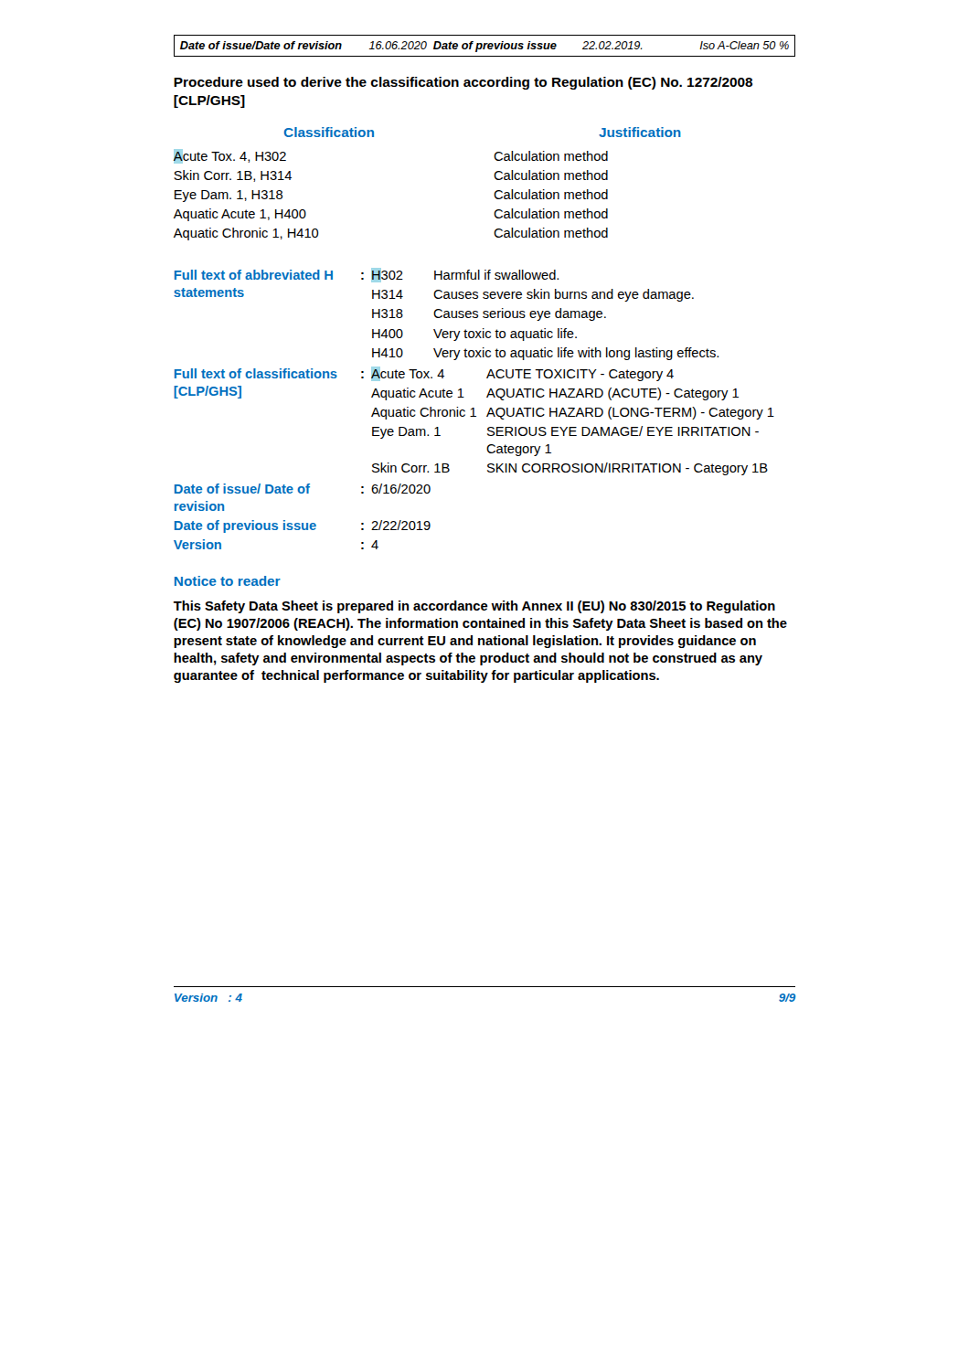Date of issue/Date of revision 16.06.2020 Date of previous issue 22.02.2019. Iso A-Clean 50 %
Procedure used to derive the classification according to Regulation (EC) No. 1272/2008 [CLP/GHS]
| Classification | Justification |
| --- | --- |
| A cute Tox. 4, H302 | Calculation method |
| Skin Corr. 1B, H314 | Calculation method |
| Eye Dam. 1, H318 | Calculation method |
| Aquatic Acute 1, H400 | Calculation method |
| Aquatic Chronic 1, H410 | Calculation method |
| Full text of abbreviated H statements | : | / H 302 / Harmful if swallowed. / / H314 / Causes severe skin burns and eye damage. / / H318 / Causes serious eye damage. / / H400 / Very toxic to aquatic life. / / H410 / Very toxic to aquatic life with long lasting effects. / |
| Full text of classifications [CLP/GHS] | : | / A cute Tox. 4 / ACUTE TOXICITY - Category 4 / / Aquatic Acute 1 / AQUATIC HAZARD (ACUTE) - Category 1 / / Aquatic Chronic 1 / AQUATIC HAZARD (LONG-TERM) - Category 1 / / Eye Dam. 1 / SERIOUS EYE DAMAGE/ EYE IRRITATION - Category 1 / / Skin Corr. 1B / SKIN CORROSION/IRRITATION - Category 1B / |
| Date of issue/ Date of revision | : | 6/16/2020 |
| Date of previous issue | : | 2/22/2019 |
| Version | : | 4 |
Notice to reader
This Safety Data Sheet is prepared in accordance with Annex II (EU) No 830/2015 to Regulation (EC) No 1907/2006 (REACH). The information contained in this Safety Data Sheet is based on the present state of knowledge and current EU and national legislation. It provides guidance on health, safety and environmental aspects of the product and should not be construed as any guarantee of technical performance or suitability for particular applications.
Version : 4 9/9